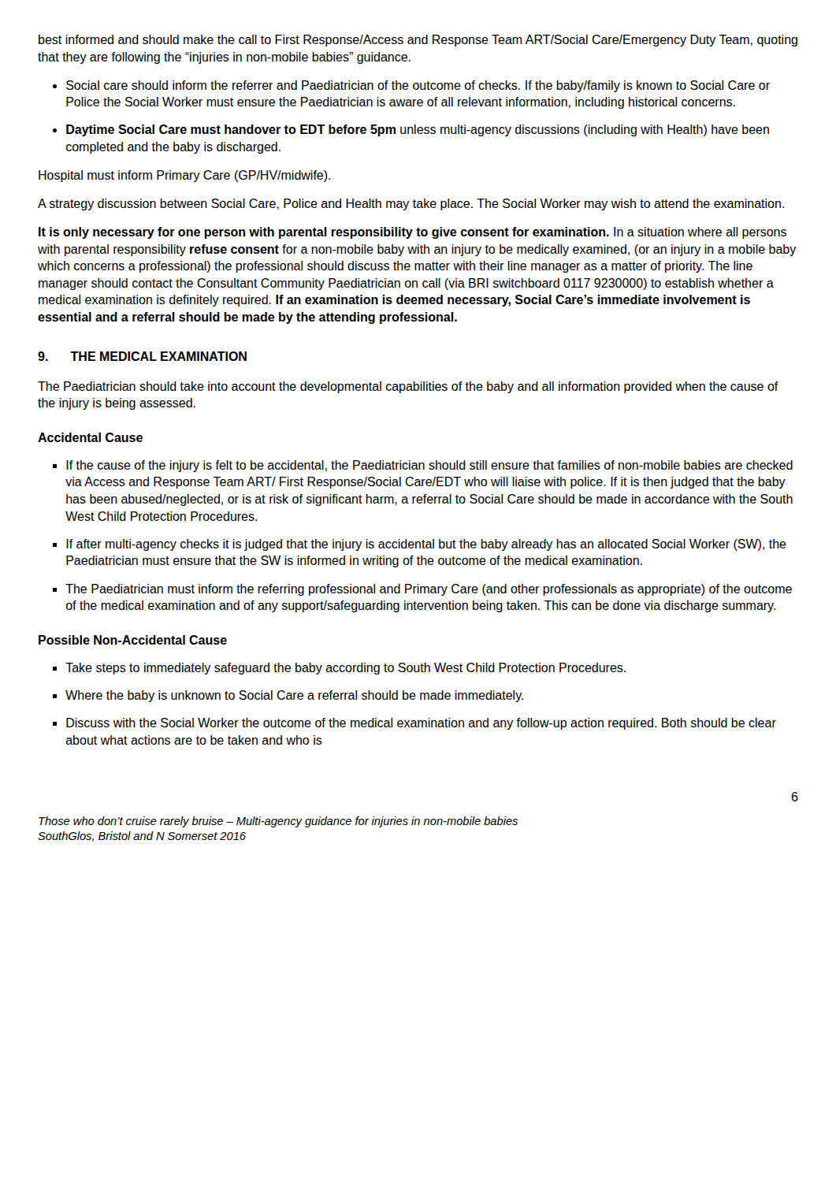best informed and should make the call to First Response/Access and Response Team ART/Social Care/Emergency Duty Team, quoting that they are following the “injuries in non-mobile babies” guidance.
Social care should inform the referrer and Paediatrician of the outcome of checks. If the baby/family is known to Social Care or Police the Social Worker must ensure the Paediatrician is aware of all relevant information, including historical concerns.
Daytime Social Care must handover to EDT before 5pm unless multi-agency discussions (including with Health) have been completed and the baby is discharged.
Hospital must inform Primary Care (GP/HV/midwife).
A strategy discussion between Social Care, Police and Health may take place. The Social Worker may wish to attend the examination.
It is only necessary for one person with parental responsibility to give consent for examination. In a situation where all persons with parental responsibility refuse consent for a non-mobile baby with an injury to be medically examined, (or an injury in a mobile baby which concerns a professional) the professional should discuss the matter with their line manager as a matter of priority. The line manager should contact the Consultant Community Paediatrician on call (via BRI switchboard 0117 9230000) to establish whether a medical examination is definitely required. If an examination is deemed necessary, Social Care’s immediate involvement is essential and a referral should be made by the attending professional.
9. THE MEDICAL EXAMINATION
The Paediatrician should take into account the developmental capabilities of the baby and all information provided when the cause of the injury is being assessed.
Accidental Cause
If the cause of the injury is felt to be accidental, the Paediatrician should still ensure that families of non-mobile babies are checked via Access and Response Team ART/ First Response/Social Care/EDT who will liaise with police. If it is then judged that the baby has been abused/neglected, or is at risk of significant harm, a referral to Social Care should be made in accordance with the South West Child Protection Procedures.
If after multi-agency checks it is judged that the injury is accidental but the baby already has an allocated Social Worker (SW), the Paediatrician must ensure that the SW is informed in writing of the outcome of the medical examination.
The Paediatrician must inform the referring professional and Primary Care (and other professionals as appropriate) of the outcome of the medical examination and of any support/safeguarding intervention being taken. This can be done via discharge summary.
Possible Non-Accidental Cause
Take steps to immediately safeguard the baby according to South West Child Protection Procedures.
Where the baby is unknown to Social Care a referral should be made immediately.
Discuss with the Social Worker the outcome of the medical examination and any follow-up action required. Both should be clear about what actions are to be taken and who is
6
Those who don’t cruise rarely bruise – Multi-agency guidance for injuries in non-mobile babies
SouthGlos, Bristol and N Somerset 2016